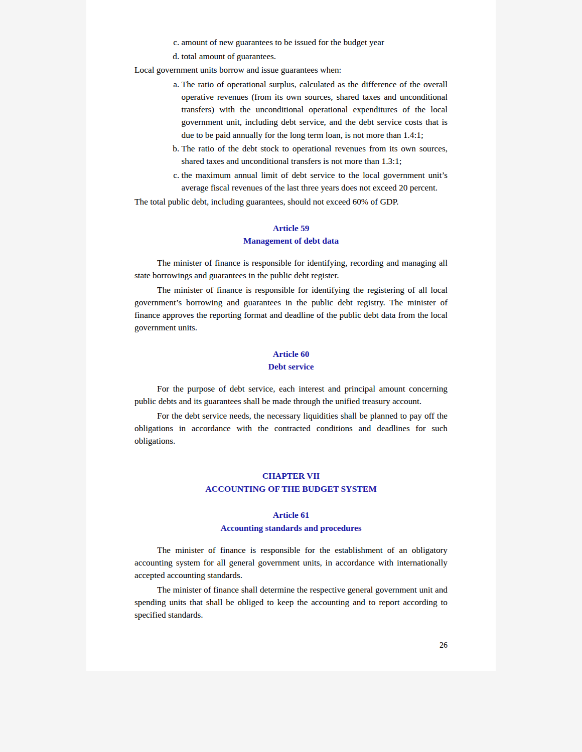amount of new guarantees to be issued for the budget year
total amount of guarantees.
Local government units borrow and issue guarantees when:
The ratio of operational surplus, calculated as the difference of the overall operative revenues (from its own sources, shared taxes and unconditional transfers) with the unconditional operational expenditures of the local government unit, including debt service, and the debt service costs that is due to be paid annually for the long term loan, is not more than 1.4:1;
The ratio of the debt stock to operational revenues from its own sources, shared taxes and unconditional transfers is not more than 1.3:1;
the maximum annual limit of debt service to the local government unit’s average fiscal revenues of the last three years does not exceed 20 percent.
The total public debt, including guarantees, should not exceed 60% of GDP.
Article 59Management of debt data
The minister of finance is responsible for identifying, recording and managing all state borrowings and guarantees in the public debt register.
The minister of finance is responsible for identifying the registering of all local government’s borrowing and guarantees in the public debt registry. The minister of finance approves the reporting format and deadline of the public debt data from the local government units.
Article 60Debt service
For the purpose of debt service, each interest and principal amount concerning public debts and its guarantees shall be made through the unified treasury account.
For the debt service needs, the necessary liquidities shall be planned to pay off the obligations in accordance with the contracted conditions and deadlines for such obligations.
CHAPTER VIIACCOUNTING OF THE BUDGET SYSTEM
Article 61Accounting standards and procedures
The minister of finance is responsible for the establishment of an obligatory accounting system for all general government units, in accordance with internationally accepted accounting standards.
The minister of finance shall determine the respective general government unit and spending units that shall be obliged to keep the accounting and to report according to specified standards.
26